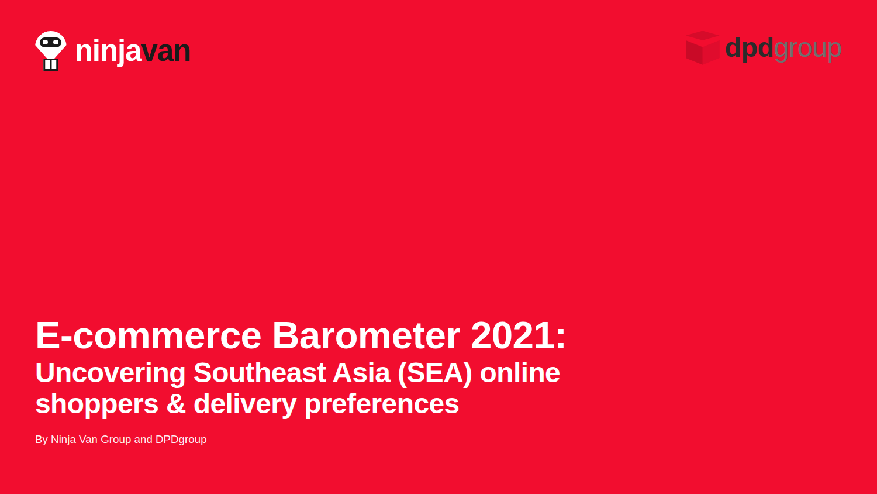ninja van
dpd group
E-commerce Barometer 2021: Uncovering Southeast Asia (SEA) online shoppers & delivery preferences
By Ninja Van Group and DPDgroup